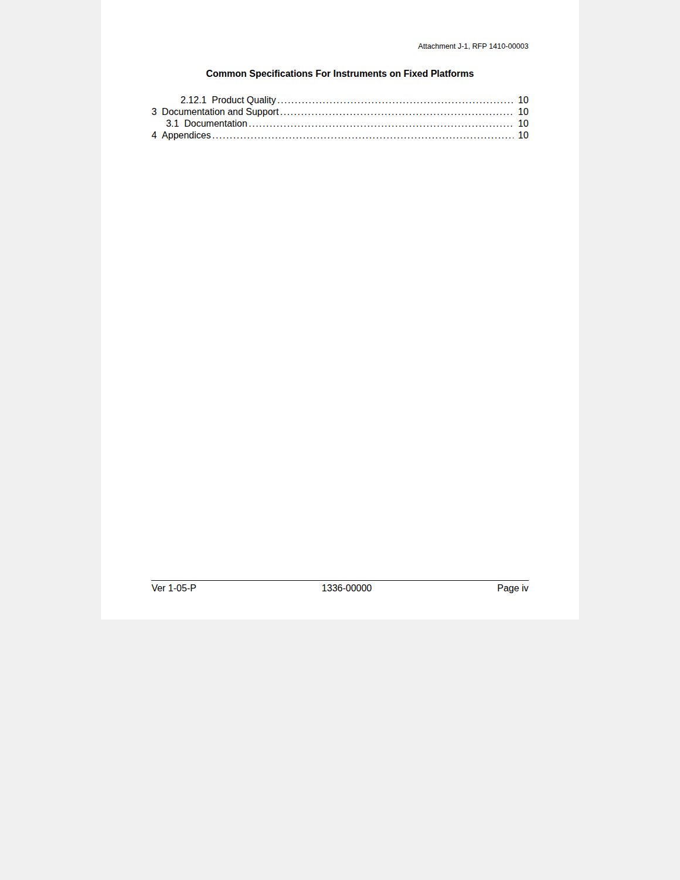Attachment J-1, RFP 1410-00003
Common Specifications For Instruments on Fixed Platforms
2.12.1 Product Quality .................................................................................................................................................. 10
3 Documentation and Support .................................................................................................................................................. 10
3.1 Documentation .................................................................................................................................................. 10
4 Appendices .................................................................................................................................................. 10
Ver 1-05-P 1336-00000 Page iv